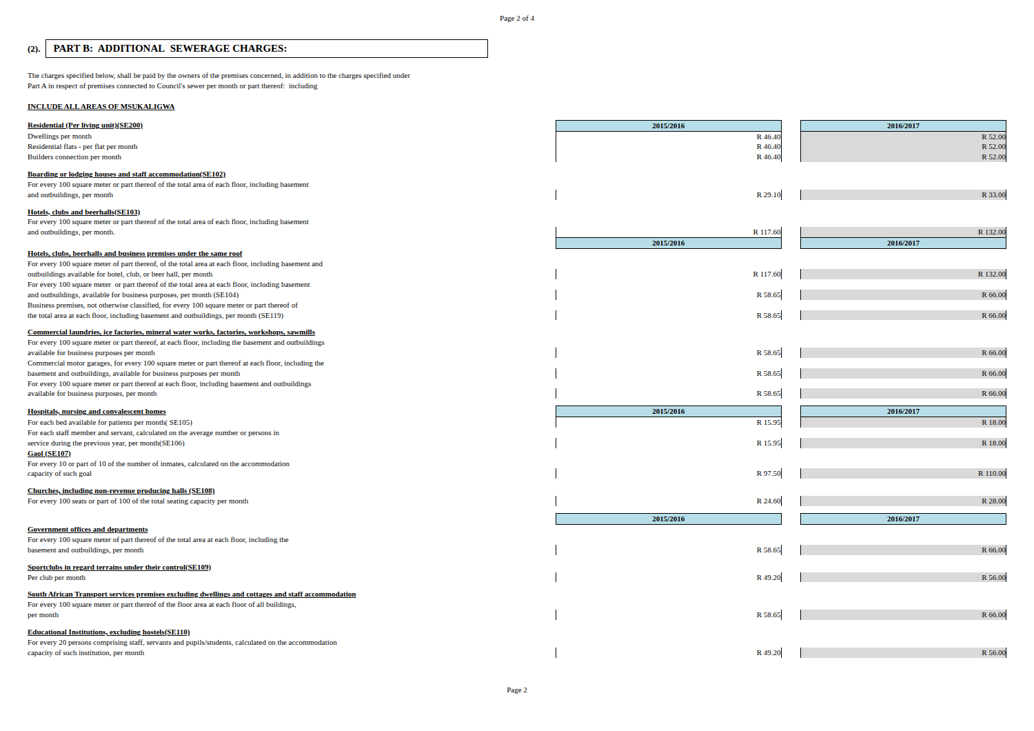Page 2 of 4
(2).
PART B: ADDITIONAL SEWERAGE CHARGES:
The charges specified below, shall be paid by the owners of the premises concerned, in addition to the charges specified under
Part A in respect of premises connected to Council's sewer per month or part thereof: including
INCLUDE ALL AREAS OF MSUKALIGWA
| Residential (Per living unit)(SE200) | | 2015/2016 | | 2016/2017 |
| Dwellings per month | | R 46.40 | | R 52.00 |
| Residential flats - per flat per month | | R 46.40 | | R 52.00 |
| Builders connection per month | | R 46.40 | | R 52.00 |
| Boarding or lodging houses and staff accommodation(SE102) | | | | |
| For every 100 square meter or part thereof of the total area of each floor, including basement | | | | |
| and outbuildings, per month | | R 29.10 | | R 33.00 |
| Hotels, clubs and beerhalls(SE103) | | | | |
| For every 100 square meter or part thereof of the total area of each floor, including basement | | | | |
| and outbuildings, per month. | | R 117.60 | | R 132.00 |
| | | 2015/2016 | | 2016/2017 |
| Hotels, clubs, beerhalls and business premises under the same roof | | | | |
| For every 100 square meter of part thereof, of the total area at each floor, including basement and | | | | |
| outbuildings available for hotel, club, or beer hall, per month | | R 117.60 | | R 132.00 |
| For every 100 square meter or part thereof of the total area at each floor, including basement | | | | |
| and outbuildings, available for business purposes, per month (SE104) | | R 58.65 | | R 66.00 |
| Business premises, not otherwise classified, for every 100 square meter or part thereof of | | | | |
| the total area at each floor, including basement and outbuildings, per month (SE119) | | R 58.65 | | R 66.00 |
| Commercial laundries, ice factories, mineral water works, factories, workshops, sawmills | | | | |
| For every 100 square meter or part thereof, at each floor, including the basement and outbuildings | | | | |
| available for business purposes per month | | R 58.65 | | R 66.00 |
| Commercial motor garages, for every 100 square meter or part thereof at each floor, including the | | | | |
| basement and outbuildings, available for business purposes per month | | R 58.65 | | R 66.00 |
| For every 100 square meter or part thereof at each floor, including basement and outbuildings | | | | |
| available for business purposes, per month | | R 58.65 | | R 66.00 |
| Hospitals, nursing and convalescent homes | | 2015/2016 | | 2016/2017 |
| For each bed available for patients per month( SE105) | | R 15.95 | | R 18.00 |
| For each staff member and servant, calculated on the average number or persons in | | | | |
| service during the previous year, per month(SE106) | | R 15.95 | | R 18.00 |
| Gaol (SE107) | | | | |
| For every 10 or part of 10 of the number of inmates, calculated on the accommodation | | | | |
| capacity of such goal | | R 97.50 | | R 110.00 |
| Churches, including non-revenue producing halls (SE108) | | | | |
| For every 100 seats or part of 100 of the total seating capacity per month | | R 24.60 | | R 28.00 |
| | | 2015/2016 | | 2016/2017 |
| Government offices and departments | | | | |
| For every 100 square meter of part thereof of the total area at each floor, including the | | | | |
| basement and outbuildings, per month | | R 58.65 | | R 66.00 |
| Sportclubs in regard terrains under their control(SE109) | | | | |
| Per club per month | | R 49.20 | | R 56.00 |
| South African Transport services premises excluding dwellings and cottages and staff accommodation | | | | |
| For every 100 square meter or part thereof of the floor area at each floor of all buildings, | | | | |
| per month | | R 58.65 | | R 66.00 |
| Educational Institutions, excluding hostels(SE110) | | | | |
| For every 20 persons comprising staff, servants and pupils/students, calculated on the accommodation | | | | |
| capacity of such institution, per month | | R 49.20 | | R 56.00 |
Page 2